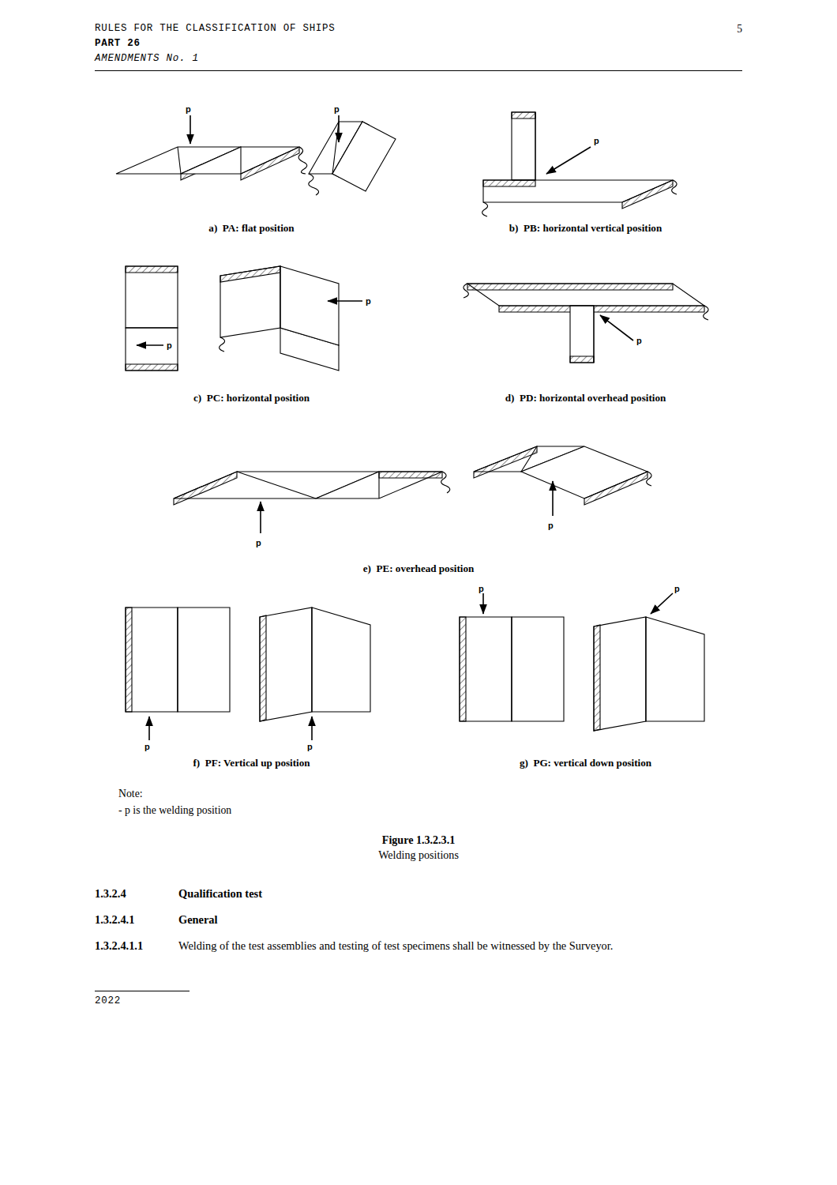5
Rules for the classification of ships
PART 26
AMENDMENTS No. 1
p p
a) PA: flat position
p
b) PB: horizontal vertical position
p p
c) PC: horizontal position
p
d) PD: horizontal overhead position
p p
e) PE: overhead position
p p
f) PF: Vertical up position
p p
g) PG: vertical down position
Note:
- p is the welding position
Figure 1.3.2.3.1
Welding positions
1.3.2.4
Qualification test
1.3.2.4.1
General
1.3.2.4.1.1
Welding of the test assemblies and testing of test specimens shall be witnessed by the Surveyor.
2022